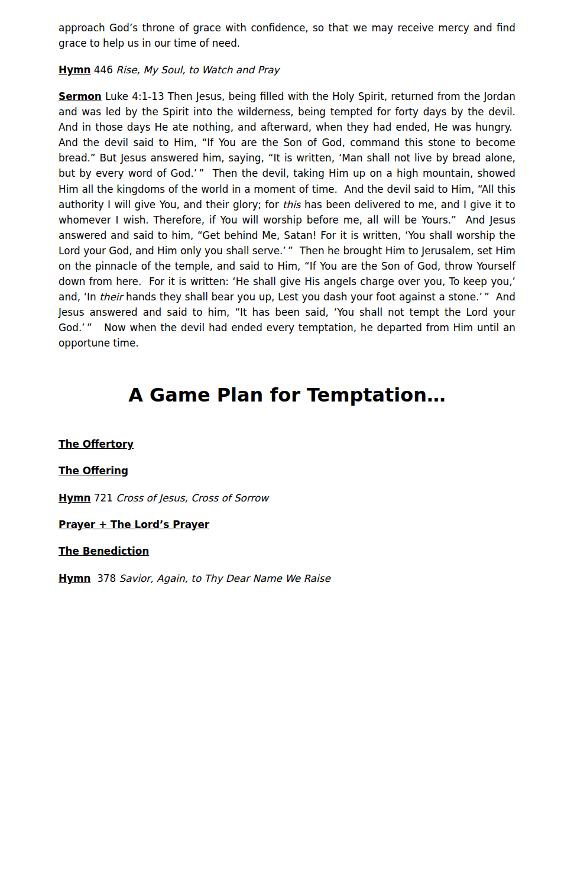approach God’s throne of grace with confidence, so that we may receive mercy and find grace to help us in our time of need.
Hymn 446 Rise, My Soul, to Watch and Pray
Sermon Luke 4:1-13 Then Jesus, being filled with the Holy Spirit, returned from the Jordan and was led by the Spirit into the wilderness, being tempted for forty days by the devil. And in those days He ate nothing, and afterward, when they had ended, He was hungry. And the devil said to Him, “If You are the Son of God, command this stone to become bread.” But Jesus answered him, saying, “It is written, ‘Man shall not live by bread alone, but by every word of God.’ ” Then the devil, taking Him up on a high mountain, showed Him all the kingdoms of the world in a moment of time. And the devil said to Him, “All this authority I will give You, and their glory; for this has been delivered to me, and I give it to whomever I wish. Therefore, if You will worship before me, all will be Yours.” And Jesus answered and said to him, “Get behind Me, Satan! For it is written, ‘You shall worship the Lord your God, and Him only you shall serve.’ ” Then he brought Him to Jerusalem, set Him on the pinnacle of the temple, and said to Him, “If You are the Son of God, throw Yourself down from here. For it is written: ‘He shall give His angels charge over you, To keep you,’ and, ‘In their hands they shall bear you up, Lest you dash your foot against a stone.’ ” And Jesus answered and said to him, “It has been said, ‘You shall not tempt the Lord your God.’ ” Now when the devil had ended every temptation, he departed from Him until an opportune time.
A Game Plan for Temptation…
The Offertory
The Offering
Hymn 721 Cross of Jesus, Cross of Sorrow
Prayer + The Lord’s Prayer
The Benediction
Hymn 378 Savior, Again, to Thy Dear Name We Raise